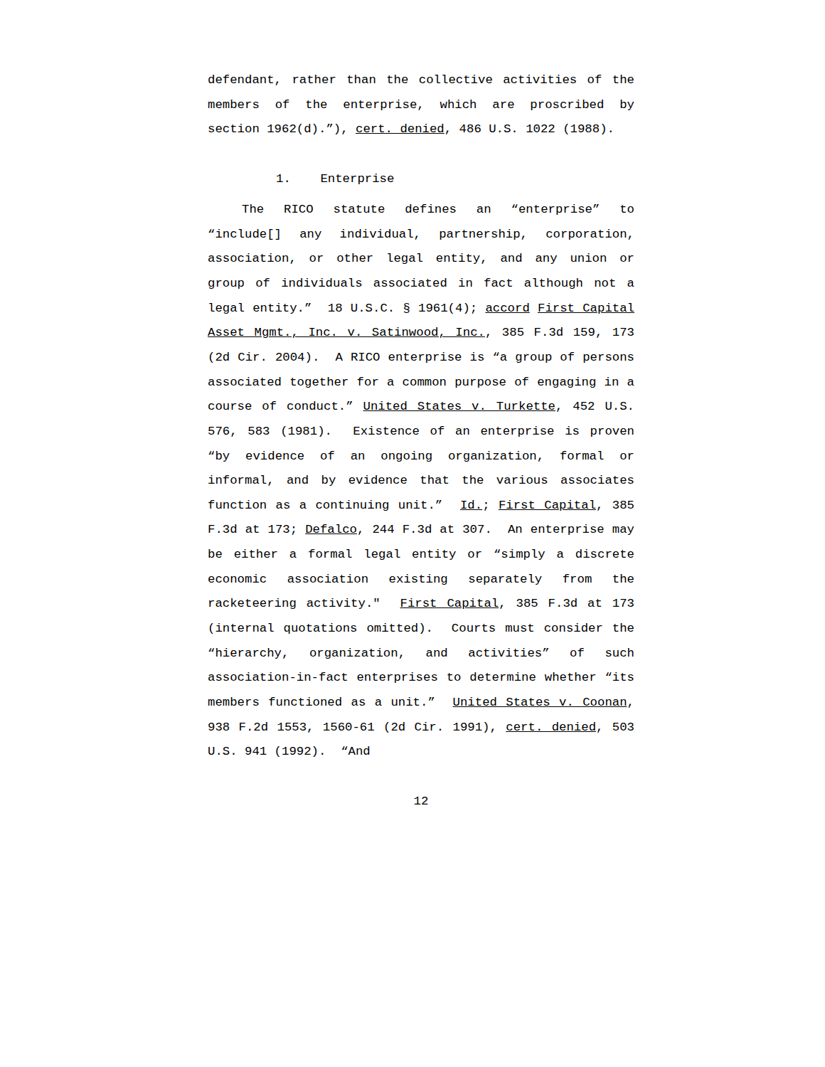defendant, rather than the collective activities of the members of the enterprise, which are proscribed by section 1962(d).”), cert. denied, 486 U.S. 1022 (1988).
1. Enterprise
The RICO statute defines an “enterprise” to “include[] any individual, partnership, corporation, association, or other legal entity, and any union or group of individuals associated in fact although not a legal entity.” 18 U.S.C. § 1961(4); accord First Capital Asset Mgmt., Inc. v. Satinwood, Inc., 385 F.3d 159, 173 (2d Cir. 2004). A RICO enterprise is “a group of persons associated together for a common purpose of engaging in a course of conduct.” United States v. Turkette, 452 U.S. 576, 583 (1981). Existence of an enterprise is proven “by evidence of an ongoing organization, formal or informal, and by evidence that the various associates function as a continuing unit.” Id.; First Capital, 385 F.3d at 173; Defalco, 244 F.3d at 307. An enterprise may be either a formal legal entity or “simply a discrete economic association existing separately from the racketeering activity." First Capital, 385 F.3d at 173 (internal quotations omitted). Courts must consider the “hierarchy, organization, and activities” of such association-in-fact enterprises to determine whether “its members functioned as a unit.” United States v. Coonan, 938 F.2d 1553, 1560-61 (2d Cir. 1991), cert. denied, 503 U.S. 941 (1992). “And
12